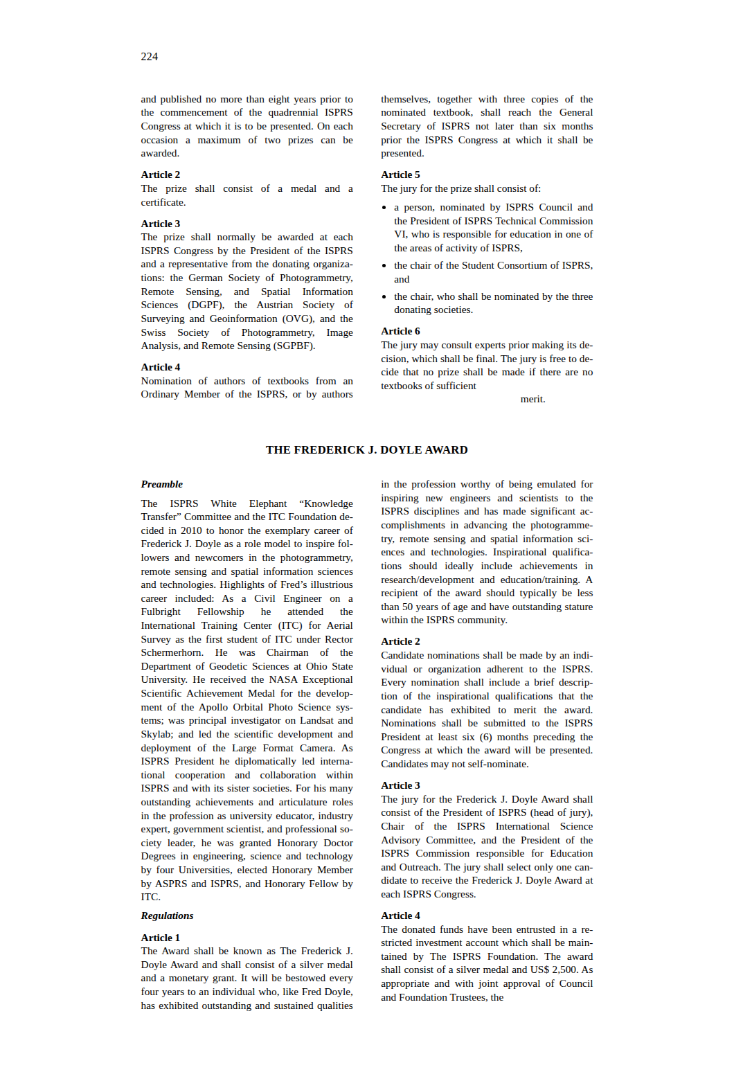224
and published no more than eight years prior to the commencement of the quadrennial ISPRS Congress at which it is to be presented. On each occasion a maximum of two prizes can be awarded.
Article 2
The prize shall consist of a medal and a certificate.
Article 3
The prize shall normally be awarded at each ISPRS Congress by the President of the ISPRS and a representative from the donating organizations: the German Society of Photogrammetry, Remote Sensing, and Spatial Information Sciences (DGPF), the Austrian Society of Surveying and Geoinformation (OVG), and the Swiss Society of Photogrammetry, Image Analysis, and Remote Sensing (SGPBF).
Article 4
Nomination of authors of textbooks from an Ordinary Member of the ISPRS, or by authors themselves, together with three copies of the nominated textbook, shall reach the General Secretary of ISPRS not later than six months prior the ISPRS Congress at which it shall be presented.
Article 5
The jury for the prize shall consist of:
a person, nominated by ISPRS Council and the President of ISPRS Technical Commission VI, who is responsible for education in one of the areas of activity of ISPRS,
the chair of the Student Consortium of ISPRS, and
the chair, who shall be nominated by the three donating societies.
Article 6
The jury may consult experts prior making its decision, which shall be final. The jury is free to decide that no prize shall be made if there are no textbooks of sufficient merit.
THE FREDERICK J. DOYLE AWARD
Preamble
The ISPRS White Elephant “Knowledge Transfer” Committee and the ITC Foundation decided in 2010 to honor the exemplary career of Frederick J. Doyle as a role model to inspire followers and newcomers in the photogrammetry, remote sensing and spatial information sciences and technologies. Highlights of Fred’s illustrious career included: As a Civil Engineer on a Fulbright Fellowship he attended the International Training Center (ITC) for Aerial Survey as the first student of ITC under Rector Schermerhorn. He was Chairman of the Department of Geodetic Sciences at Ohio State University. He received the NASA Exceptional Scientific Achievement Medal for the development of the Apollo Orbital Photo Science systems; was principal investigator on Landsat and Skylab; and led the scientific development and deployment of the Large Format Camera. As ISPRS President he diplomatically led international cooperation and collaboration within ISPRS and with its sister societies. For his many outstanding achievements and articulature roles in the profession as university educator, industry expert, government scientist, and professional society leader, he was granted Honorary Doctor Degrees in engineering, science and technology by four Universities, elected Honorary Member by ASPRS and ISPRS, and Honorary Fellow by ITC.
Regulations
Article 1
The Award shall be known as The Frederick J. Doyle Award and shall consist of a silver medal and a monetary grant. It will be bestowed every four years to an individual who, like Fred Doyle, has exhibited outstanding and sustained qualities in the profession worthy of being emulated for inspiring new engineers and scientists to the ISPRS disciplines and has made significant accomplishments in advancing the photogrammetry, remote sensing and spatial information sciences and technologies. Inspirational qualifications should ideally include achievements in research/development and education/training. A recipient of the award should typically be less than 50 years of age and have outstanding stature within the ISPRS community.
Article 2
Candidate nominations shall be made by an individual or organization adherent to the ISPRS. Every nomination shall include a brief description of the inspirational qualifications that the candidate has exhibited to merit the award. Nominations shall be submitted to the ISPRS President at least six (6) months preceding the Congress at which the award will be presented. Candidates may not self-nominate.
Article 3
The jury for the Frederick J. Doyle Award shall consist of the President of ISPRS (head of jury), Chair of the ISPRS International Science Advisory Committee, and the President of the ISPRS Commission responsible for Education and Outreach. The jury shall select only one candidate to receive the Frederick J. Doyle Award at each ISPRS Congress.
Article 4
The donated funds have been entrusted in a restricted investment account which shall be maintained by The ISPRS Foundation. The award shall consist of a silver medal and US$ 2,500. As appropriate and with joint approval of Council and Foundation Trustees, the